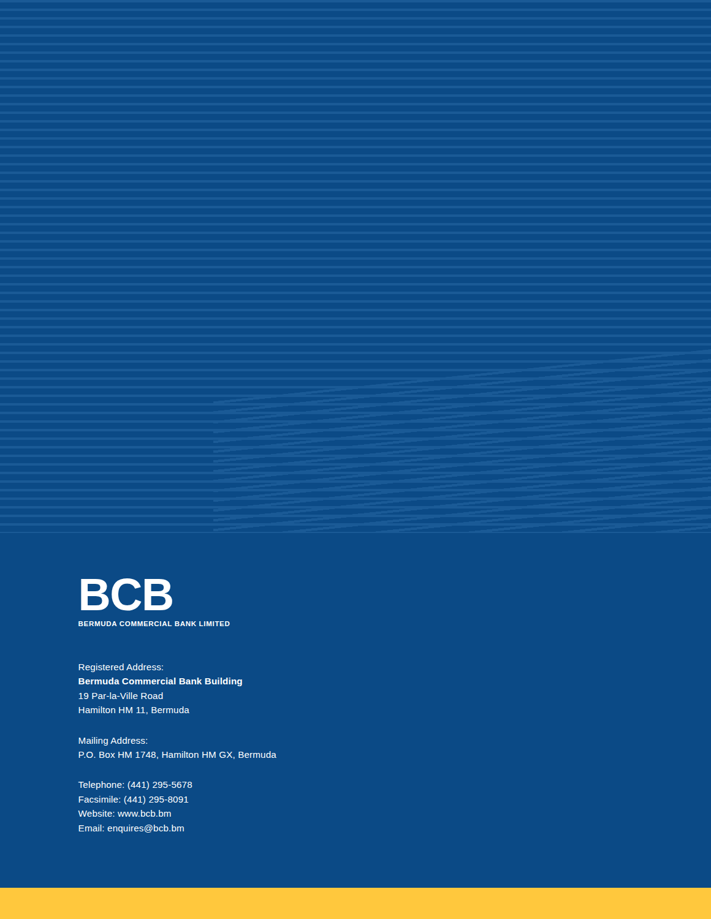BCB Bermuda Commercial Bank Limited
Registered Address: Bermuda Commercial Bank Building
19 Par-la-Ville Road
Hamilton HM 11, Bermuda
Mailing Address: P.O. Box HM 1748, Hamilton HM GX, Bermuda
Telephone: (441) 295-5678
Facsimile: (441) 295-8091
Website: www.bcb.bm
Email: enquires@bcb.bm